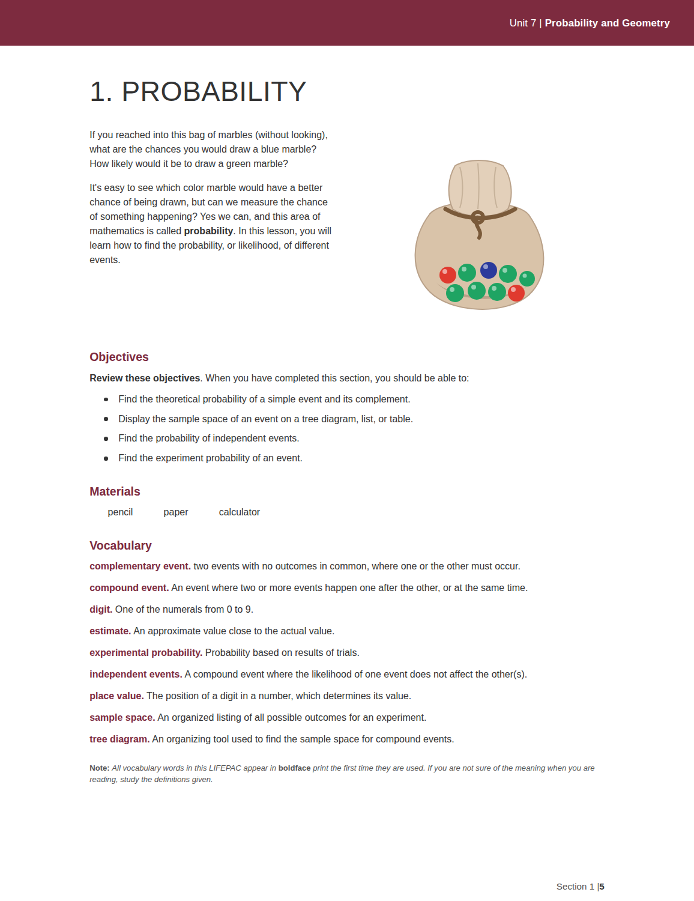Unit 7 | Probability and Geometry
1. PROBABILITY
If you reached into this bag of marbles (without looking), what are the chances you would draw a blue marble? How likely would it be to draw a green marble?
It's easy to see which color marble would have a better chance of being drawn, but can we measure the chance of something happening? Yes we can, and this area of mathematics is called probability. In this lesson, you will learn how to find the probability, or likelihood, of different events.
Bag of marbles A tan cloth sack tied with a brown cord, open at the bottom front, revealing green marbles, two red marbles, and one blue marble.
Objectives
Review these objectives. When you have completed this section, you should be able to:
Find the theoretical probability of a simple event and its complement.
Display the sample space of an event on a tree diagram, list, or table.
Find the probability of independent events.
Find the experiment probability of an event.
Materials
pencil paper calculator
Vocabulary
complementary event. two events with no outcomes in common, where one or the other must occur.
compound event. An event where two or more events happen one after the other, or at the same time.
digit. One of the numerals from 0 to 9.
estimate. An approximate value close to the actual value.
experimental probability. Probability based on results of trials.
independent events. A compound event where the likelihood of one event does not affect the other(s).
place value. The position of a digit in a number, which determines its value.
sample space. An organized listing of all possible outcomes for an experiment.
tree diagram. An organizing tool used to find the sample space for compound events.
Note: All vocabulary words in this LIFEPAC appear in boldface print the first time they are used. If you are not sure of the meaning when you are reading, study the definitions given.
Section 1 |5